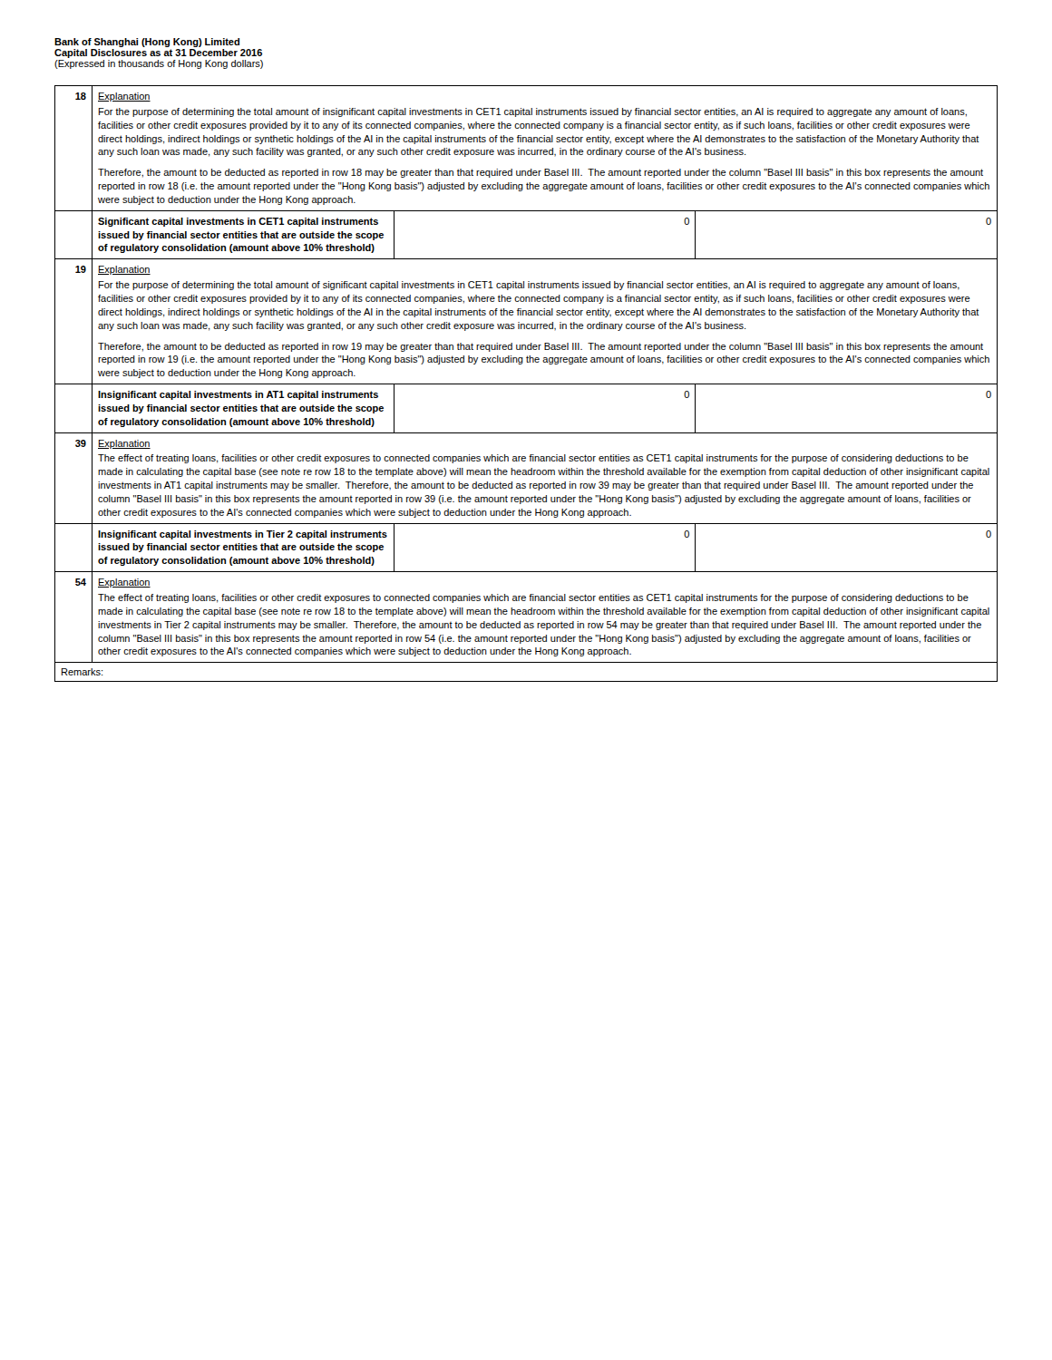Bank of Shanghai (Hong Kong) Limited
Capital Disclosures as at 31 December 2016
(Expressed in thousands of Hong Kong dollars)
| 18 | Explanation For the purpose of determining the total amount of insignificant capital investments in CET1 capital instruments issued by financial sector entities, an AI is required to aggregate any amount of loans, facilities or other credit exposures provided by it to any of its connected companies, where the connected company is a financial sector entity, as if such loans, facilities or other credit exposures were direct holdings, indirect holdings or synthetic holdings of the AI in the capital instruments of the financial sector entity, except where the AI demonstrates to the satisfaction of the Monetary Authority that any such loan was made, any such facility was granted, or any such other credit exposure was incurred, in the ordinary course of the AI's business. Therefore, the amount to be deducted as reported in row 18 may be greater than that required under Basel III. The amount reported under the column "Basel III basis" in this box represents the amount reported in row 18 (i.e. the amount reported under the "Hong Kong basis") adjusted by excluding the aggregate amount of loans, facilities or other credit exposures to the AI's connected companies which were subject to deduction under the Hong Kong approach. |
| | Significant capital investments in CET1 capital instruments issued by financial sector entities that are outside the scope of regulatory consolidation (amount above 10% threshold) | 0 | 0 |
| 19 | Explanation For the purpose of determining the total amount of significant capital investments in CET1 capital instruments issued by financial sector entities, an AI is required to aggregate any amount of loans, facilities or other credit exposures provided by it to any of its connected companies, where the connected company is a financial sector entity, as if such loans, facilities or other credit exposures were direct holdings, indirect holdings or synthetic holdings of the AI in the capital instruments of the financial sector entity, except where the AI demonstrates to the satisfaction of the Monetary Authority that any such loan was made, any such facility was granted, or any such other credit exposure was incurred, in the ordinary course of the AI's business. Therefore, the amount to be deducted as reported in row 19 may be greater than that required under Basel III. The amount reported under the column "Basel III basis" in this box represents the amount reported in row 19 (i.e. the amount reported under the "Hong Kong basis") adjusted by excluding the aggregate amount of loans, facilities or other credit exposures to the AI's connected companies which were subject to deduction under the Hong Kong approach. |
| | Insignificant capital investments in AT1 capital instruments issued by financial sector entities that are outside the scope of regulatory consolidation (amount above 10% threshold) | 0 | 0 |
| 39 | Explanation The effect of treating loans, facilities or other credit exposures to connected companies which are financial sector entities as CET1 capital instruments for the purpose of considering deductions to be made in calculating the capital base (see note re row 18 to the template above) will mean the headroom within the threshold available for the exemption from capital deduction of other insignificant capital investments in AT1 capital instruments may be smaller. Therefore, the amount to be deducted as reported in row 39 may be greater than that required under Basel III. The amount reported under the column "Basel III basis" in this box represents the amount reported in row 39 (i.e. the amount reported under the "Hong Kong basis") adjusted by excluding the aggregate amount of loans, facilities or other credit exposures to the AI's connected companies which were subject to deduction under the Hong Kong approach. |
| | Insignificant capital investments in Tier 2 capital instruments issued by financial sector entities that are outside the scope of regulatory consolidation (amount above 10% threshold) | 0 | 0 |
| 54 | Explanation The effect of treating loans, facilities or other credit exposures to connected companies which are financial sector entities as CET1 capital instruments for the purpose of considering deductions to be made in calculating the capital base (see note re row 18 to the template above) will mean the headroom within the threshold available for the exemption from capital deduction of other insignificant capital investments in Tier 2 capital instruments may be smaller. Therefore, the amount to be deducted as reported in row 54 may be greater than that required under Basel III. The amount reported under the column "Basel III basis" in this box represents the amount reported in row 54 (i.e. the amount reported under the "Hong Kong basis") adjusted by excluding the aggregate amount of loans, facilities or other credit exposures to the AI's connected companies which were subject to deduction under the Hong Kong approach. |
Remarks: